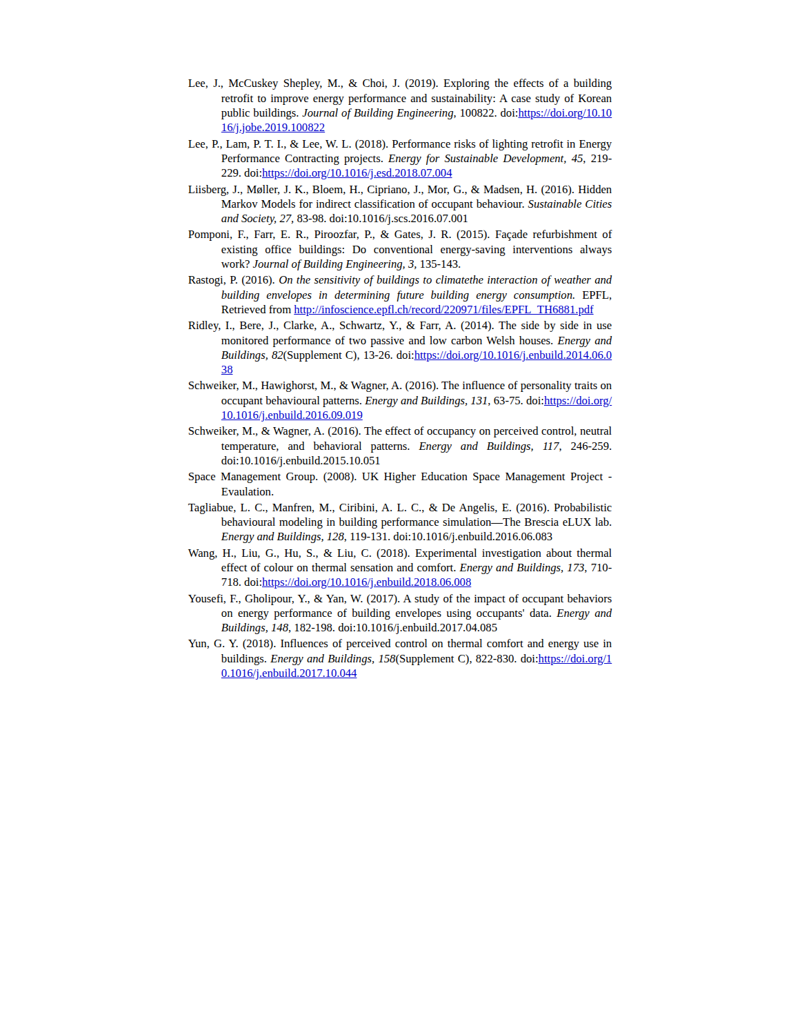Lee, J., McCuskey Shepley, M., & Choi, J. (2019). Exploring the effects of a building retrofit to improve energy performance and sustainability: A case study of Korean public buildings. Journal of Building Engineering, 100822. doi:https://doi.org/10.1016/j.jobe.2019.100822
Lee, P., Lam, P. T. I., & Lee, W. L. (2018). Performance risks of lighting retrofit in Energy Performance Contracting projects. Energy for Sustainable Development, 45, 219-229. doi:https://doi.org/10.1016/j.esd.2018.07.004
Liisberg, J., Møller, J. K., Bloem, H., Cipriano, J., Mor, G., & Madsen, H. (2016). Hidden Markov Models for indirect classification of occupant behaviour. Sustainable Cities and Society, 27, 83-98. doi:10.1016/j.scs.2016.07.001
Pomponi, F., Farr, E. R., Piroozfar, P., & Gates, J. R. (2015). Façade refurbishment of existing office buildings: Do conventional energy-saving interventions always work? Journal of Building Engineering, 3, 135-143.
Rastogi, P. (2016). On the sensitivity of buildings to climatethe interaction of weather and building envelopes in determining future building energy consumption. EPFL, Retrieved from http://infoscience.epfl.ch/record/220971/files/EPFL_TH6881.pdf
Ridley, I., Bere, J., Clarke, A., Schwartz, Y., & Farr, A. (2014). The side by side in use monitored performance of two passive and low carbon Welsh houses. Energy and Buildings, 82(Supplement C), 13-26. doi:https://doi.org/10.1016/j.enbuild.2014.06.038
Schweiker, M., Hawighorst, M., & Wagner, A. (2016). The influence of personality traits on occupant behavioural patterns. Energy and Buildings, 131, 63-75. doi:https://doi.org/10.1016/j.enbuild.2016.09.019
Schweiker, M., & Wagner, A. (2016). The effect of occupancy on perceived control, neutral temperature, and behavioral patterns. Energy and Buildings, 117, 246-259. doi:10.1016/j.enbuild.2015.10.051
Space Management Group. (2008). UK Higher Education Space Management Project - Evaulation.
Tagliabue, L. C., Manfren, M., Ciribini, A. L. C., & De Angelis, E. (2016). Probabilistic behavioural modeling in building performance simulation—The Brescia eLUX lab. Energy and Buildings, 128, 119-131. doi:10.1016/j.enbuild.2016.06.083
Wang, H., Liu, G., Hu, S., & Liu, C. (2018). Experimental investigation about thermal effect of colour on thermal sensation and comfort. Energy and Buildings, 173, 710-718. doi:https://doi.org/10.1016/j.enbuild.2018.06.008
Yousefi, F., Gholipour, Y., & Yan, W. (2017). A study of the impact of occupant behaviors on energy performance of building envelopes using occupants' data. Energy and Buildings, 148, 182-198. doi:10.1016/j.enbuild.2017.04.085
Yun, G. Y. (2018). Influences of perceived control on thermal comfort and energy use in buildings. Energy and Buildings, 158(Supplement C), 822-830. doi:https://doi.org/10.1016/j.enbuild.2017.10.044